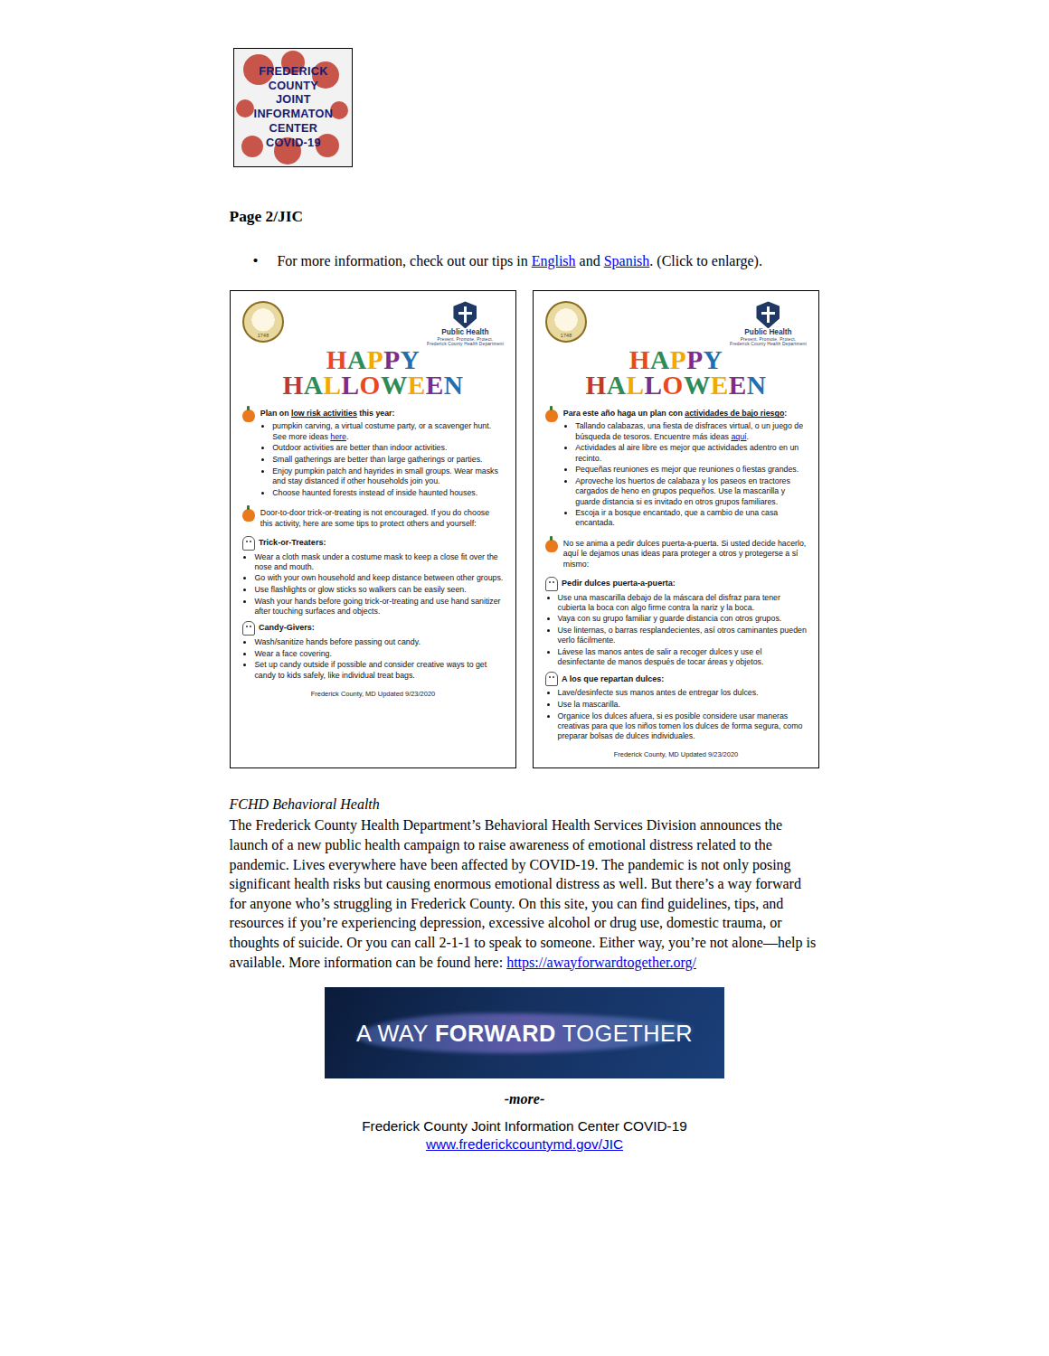FREDERICK COUNTY
JOINT
INFORMATON
CENTER
COVID-19
Page 2/JIC
For more information, check out our tips in English and Spanish. (Click to enlarge).
Public Health
Prevent. Promote. Protect.
Frederick County Health Department
HAPPY
HALLOWEEN
Plan on low risk activities this year:
pumpkin carving, a virtual costume party, or a scavenger hunt. See more ideas here.
Outdoor activities are better than indoor activities.
Small gatherings are better than large gatherings or parties.
Enjoy pumpkin patch and hayrides in small groups. Wear masks and stay distanced if other households join you.
Choose haunted forests instead of inside haunted houses.
Door-to-door trick-or-treating is not encouraged. If you do choose this activity, here are some tips to protect others and yourself:
Trick-or-Treaters:
Wear a cloth mask under a costume mask to keep a close fit over the nose and mouth.
Go with your own household and keep distance between other groups.
Use flashlights or glow sticks so walkers can be easily seen.
Wash your hands before going trick-or-treating and use hand sanitizer after touching surfaces and objects.
Candy-Givers:
Wash/sanitize hands before passing out candy.
Wear a face covering.
Set up candy outside if possible and consider creative ways to get candy to kids safely, like individual treat bags.
Frederick County, MD Updated 9/23/2020
Public Health
Prevent. Promote. Protect.
Frederick County Health Department
HAPPY
HALLOWEEN
Para este año haga un plan con actividades de bajo riesgo:
Tallando calabazas, una fiesta de disfraces virtual, o un juego de búsqueda de tesoros. Encuentre más ideas aquí.
Actividades al aire libre es mejor que actividades adentro en un recinto.
Pequeñas reuniones es mejor que reuniones o fiestas grandes.
Aproveche los huertos de calabaza y los paseos en tractores cargados de heno en grupos pequeños. Use la mascarilla y guarde distancia si es invitado en otros grupos familiares.
Escoja ir a bosque encantado, que a cambio de una casa encantada.
No se anima a pedir dulces puerta-a-puerta. Si usted decide hacerlo, aquí le dejamos unas ideas para proteger a otros y protegerse a sí mismo:
Pedir dulces puerta-a-puerta:
Use una mascarilla debajo de la máscara del disfraz para tener cubierta la boca con algo firme contra la nariz y la boca.
Vaya con su grupo familiar y guarde distancia con otros grupos.
Use linternas, o barras resplandecientes, así otros caminantes pueden verlo fácilmente.
Lávese las manos antes de salir a recoger dulces y use el desinfectante de manos después de tocar áreas y objetos.
A los que repartan dulces:
Lave/desinfecte sus manos antes de entregar los dulces.
Use la mascarilla.
Organice los dulces afuera, si es posible considere usar maneras creativas para que los niños tomen los dulces de forma segura, como preparar bolsas de dulces individuales.
Frederick County, MD Updated 9/23/2020
FCHD Behavioral Health
The Frederick County Health Department’s Behavioral Health Services Division announces the launch of a new public health campaign to raise awareness of emotional distress related to the pandemic. Lives everywhere have been affected by COVID-19. The pandemic is not only posing significant health risks but causing enormous emotional distress as well. But there’s a way forward for anyone who’s struggling in Frederick County. On this site, you can find guidelines, tips, and resources if you’re experiencing depression, excessive alcohol or drug use, domestic trauma, or thoughts of suicide. Or you can call 2-1-1 to speak to someone. Either way, you’re not alone—help is available. More information can be found here: https://awayforwardtogether.org/
A WAY FORWARD TOGETHER
-more-
Frederick County Joint Information Center COVID-19
www.frederickcountymd.gov/JIC